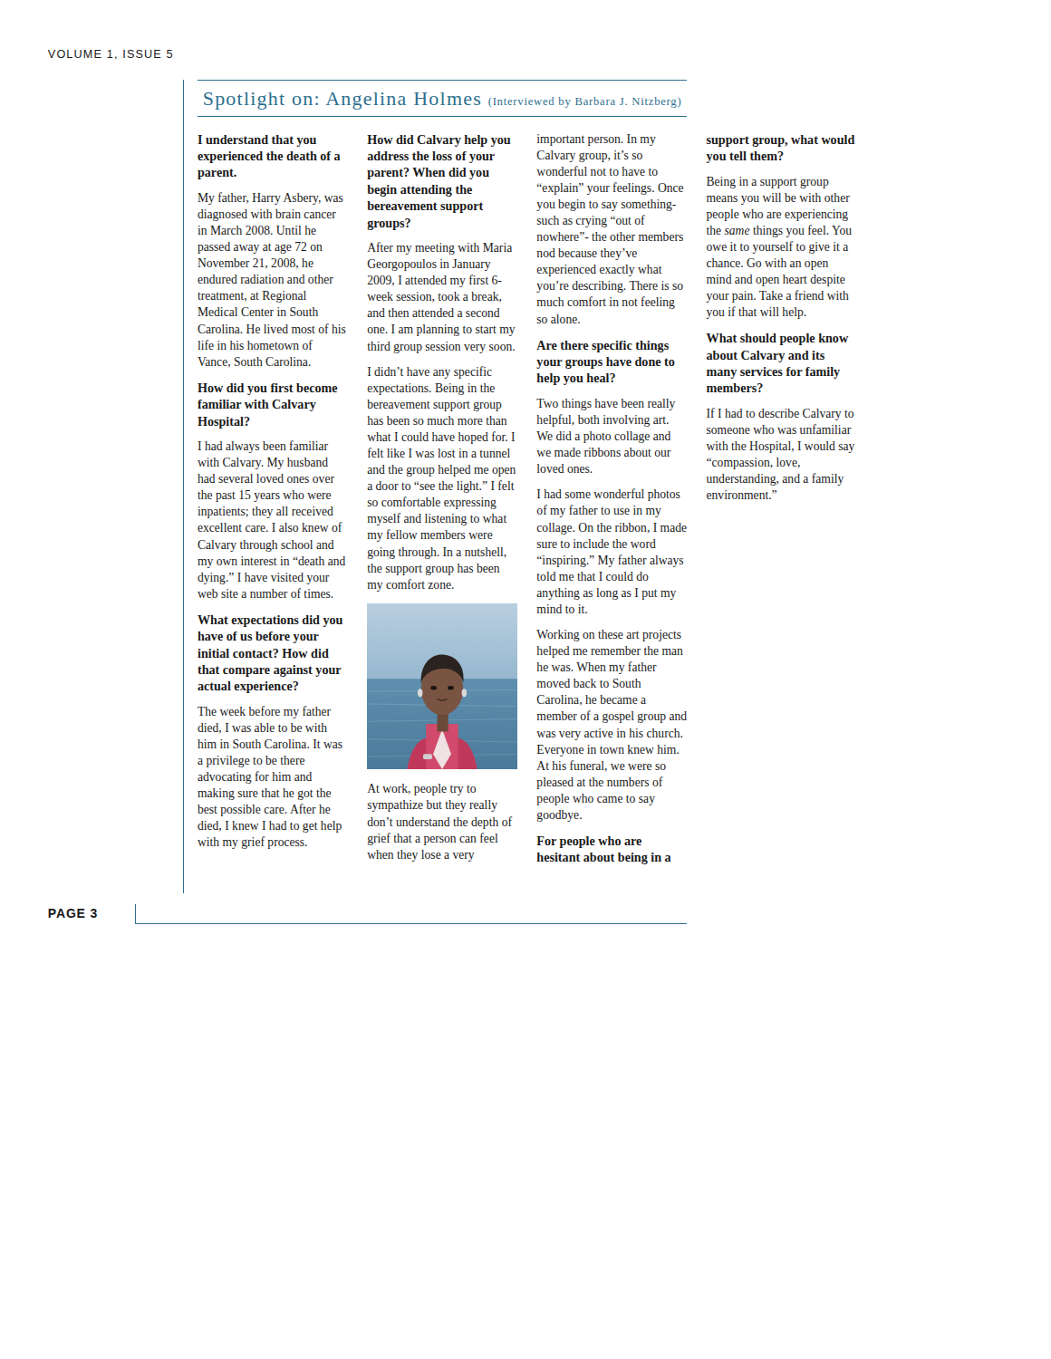VOLUME 1, ISSUE 5
Spotlight on: Angelina Holmes (Interviewed by Barbara J. Nitzberg)
I understand that you experienced the death of a parent.
My father, Harry Asbery, was diagnosed with brain cancer in March 2008. Until he passed away at age 72 on November 21, 2008, he endured radiation and other treatment, at Regional Medical Center in South Carolina. He lived most of his life in his hometown of Vance, South Carolina.
How did you first become familiar with Calvary Hospital?
I had always been familiar with Calvary. My husband had several loved ones over the past 15 years who were inpatients; they all received excellent care. I also knew of Calvary through school and my own interest in “death and dying.” I have visited your web site a number of times.
What expectations did you have of us before your initial contact? How did that compare against your actual experience?
The week before my father died, I was able to be with him in South Carolina. It was a privilege to be there advocating for him and making sure that he got the best possible care. After he died, I knew I had to get help with my grief process.
How did Calvary help you address the loss of your parent? When did you begin attending the bereavement support groups?
After my meeting with Maria Georgopoulos in January 2009, I attended my first 6-week session, took a break, and then attended a second one. I am planning to start my third group session very soon.
I didn’t have any specific expectations. Being in the bereavement support group has been so much more than what I could have hoped for. I felt like I was lost in a tunnel and the group helped me open a door to “see the light.” I felt so comfortable expressing myself and listening to what my fellow members were going through. In a nutshell, the support group has been my comfort zone.
At work, people try to sympathize but they really don’t understand the depth of grief that a person can feel when they lose a very important person. In my Calvary group, it’s so wonderful not to have to “explain” your feelings. Once you begin to say something- such as crying “out of nowhere”- the other members nod because they’ve experienced exactly what you’re describing. There is so much comfort in not feeling so alone.
Are there specific things your groups have done to help you heal?
Two things have been really helpful, both involving art. We did a photo collage and we made ribbons about our loved ones.
I had some wonderful photos of my father to use in my collage. On the ribbon, I made sure to include the word “inspiring.” My father always told me that I could do anything as long as I put my mind to it.
Working on these art projects helped me remember the man he was. When my father moved back to South Carolina, he became a member of a gospel group and was very active in his church. Everyone in town knew him. At his funeral, we were so pleased at the numbers of people who came to say goodbye.
For people who are hesitant about being in a support group, what would you tell them?
Being in a support group means you will be with other people who are experiencing the same things you feel. You owe it to yourself to give it a chance. Go with an open mind and open heart despite your pain. Take a friend with you if that will help.
What should people know about Calvary and its many services for family members?
If I had to describe Calvary to someone who was unfamiliar with the Hospital, I would say “compassion, love, understanding, and a family environment.”
PAGE 3